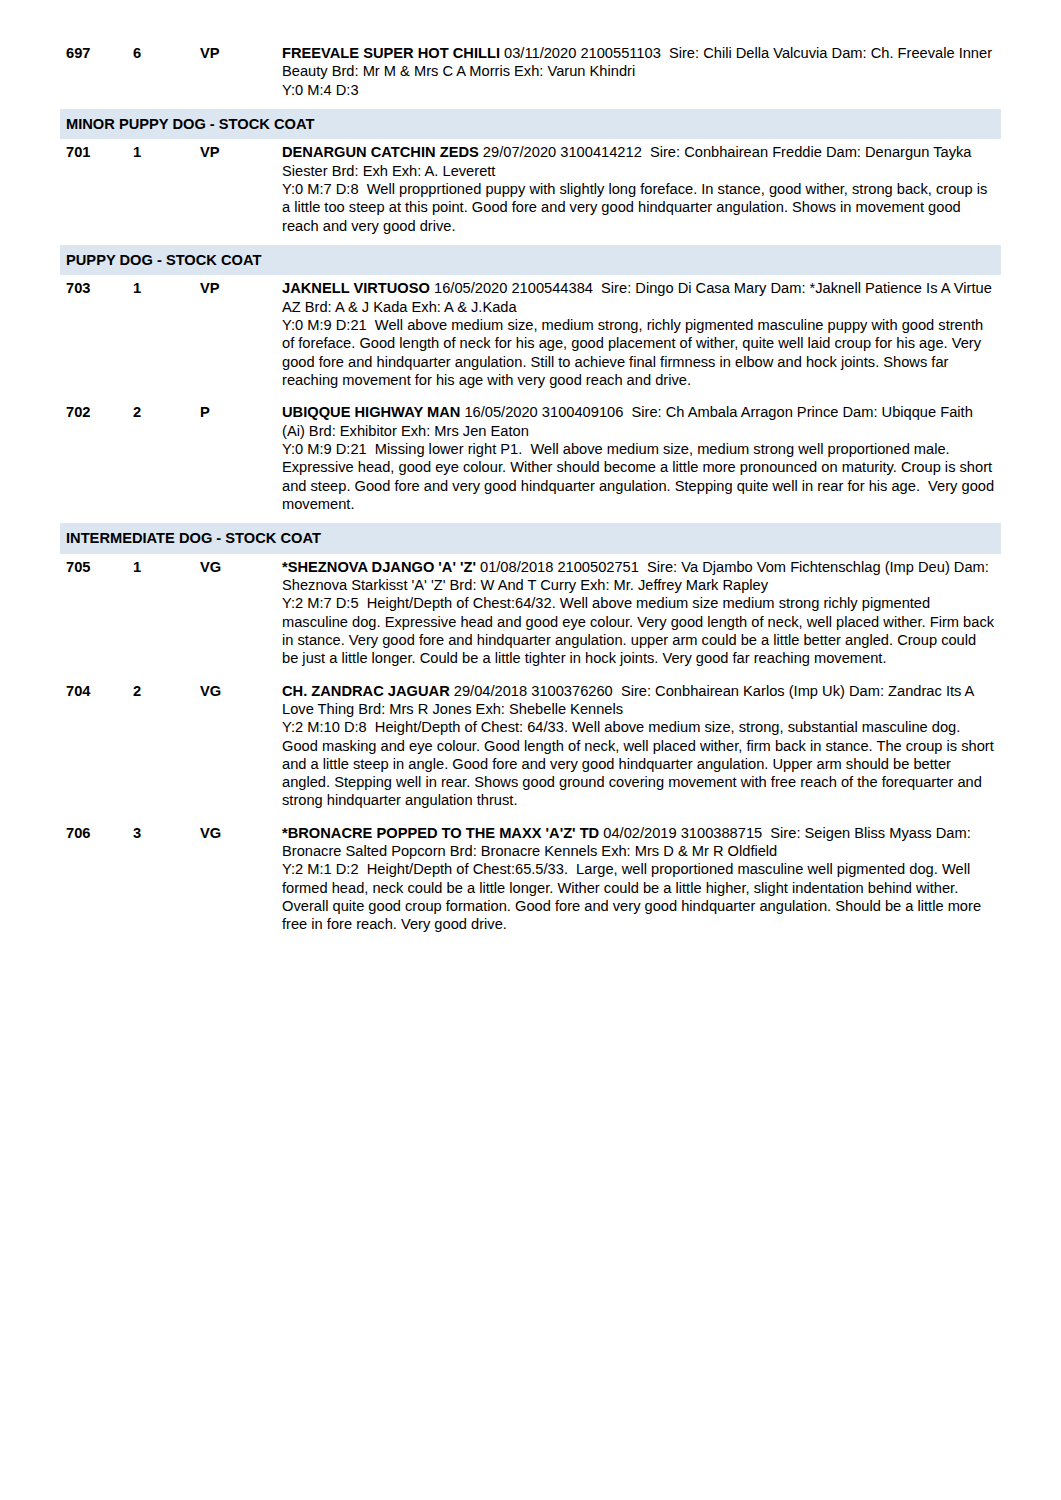| 697 | 6 | VP | FREEVALE SUPER HOT CHILLI 03/11/2020 2100551103 Sire: Chili Della Valcuvia Dam: Ch. Freevale Inner Beauty Brd: Mr M & Mrs C A Morris Exh: Varun Khindri Y:0 M:4 D:3 |
| MINOR PUPPY DOG - STOCK COAT |
| 701 | 1 | VP | DENARGUN CATCHIN ZEDS 29/07/2020 3100414212 Sire: Conbhairean Freddie Dam: Denargun Tayka Siester Brd: Exh Exh: A. Leverett Y:0 M:7 D:8 Well propprtioned puppy with slightly long foreface. In stance, good wither, strong back, croup is a little too steep at this point. Good fore and very good hindquarter angulation. Shows in movement good reach and very good drive. |
| PUPPY DOG - STOCK COAT |
| 703 | 1 | VP | JAKNELL VIRTUOSO 16/05/2020 2100544384 Sire: Dingo Di Casa Mary Dam: *Jaknell Patience Is A Virtue AZ Brd: A & J Kada Exh: A & J.Kada Y:0 M:9 D:21 Well above medium size, medium strong, richly pigmented masculine puppy with good strenth of foreface. Good length of neck for his age, good placement of wither, quite well laid croup for his age. Very good fore and hindquarter angulation. Still to achieve final firmness in elbow and hock joints. Shows far reaching movement for his age with very good reach and drive. |
| 702 | 2 | P | UBIQQUE HIGHWAY MAN 16/05/2020 3100409106 Sire: Ch Ambala Arragon Prince Dam: Ubiqque Faith (Ai) Brd: Exhibitor Exh: Mrs Jen Eaton Y:0 M:9 D:21 Missing lower right P1. Well above medium size, medium strong well proportioned male. Expressive head, good eye colour. Wither should become a little more pronounced on maturity. Croup is short and steep. Good fore and very good hindquarter angulation. Stepping quite well in rear for his age. Very good movement. |
| INTERMEDIATE DOG - STOCK COAT |
| 705 | 1 | VG | *SHEZNOVA DJANGO 'A' 'Z' 01/08/2018 2100502751 Sire: Va Djambo Vom Fichtenschlag (Imp Deu) Dam: Sheznova Starkisst 'A' 'Z' Brd: W And T Curry Exh: Mr. Jeffrey Mark Rapley Y:2 M:7 D:5 Height/Depth of Chest:64/32. Well above medium size medium strong richly pigmented masculine dog. Expressive head and good eye colour. Very good length of neck, well placed wither. Firm back in stance. Very good fore and hindquarter angulation. upper arm could be a little better angled. Croup could be just a little longer. Could be a little tighter in hock joints. Very good far reaching movement. |
| 704 | 2 | VG | CH. ZANDRAC JAGUAR 29/04/2018 3100376260 Sire: Conbhairean Karlos (Imp Uk) Dam: Zandrac Its A Love Thing Brd: Mrs R Jones Exh: Shebelle Kennels Y:2 M:10 D:8 Height/Depth of Chest: 64/33. Well above medium size, strong, substantial masculine dog. Good masking and eye colour. Good length of neck, well placed wither, firm back in stance. The croup is short and a little steep in angle. Good fore and very good hindquarter angulation. Upper arm should be better angled. Stepping well in rear. Shows good ground covering movement with free reach of the forequarter and strong hindquarter angulation thrust. |
| 706 | 3 | VG | *BRONACRE POPPED TO THE MAXX 'A'Z' TD 04/02/2019 3100388715 Sire: Seigen Bliss Myass Dam: Bronacre Salted Popcorn Brd: Bronacre Kennels Exh: Mrs D & Mr R Oldfield Y:2 M:1 D:2 Height/Depth of Chest:65.5/33. Large, well proportioned masculine well pigmented dog. Well formed head, neck could be a little longer. Wither could be a little higher, slight indentation behind wither. Overall quite good croup formation. Good fore and very good hindquarter angulation. Should be a little more free in fore reach. Very good drive. |